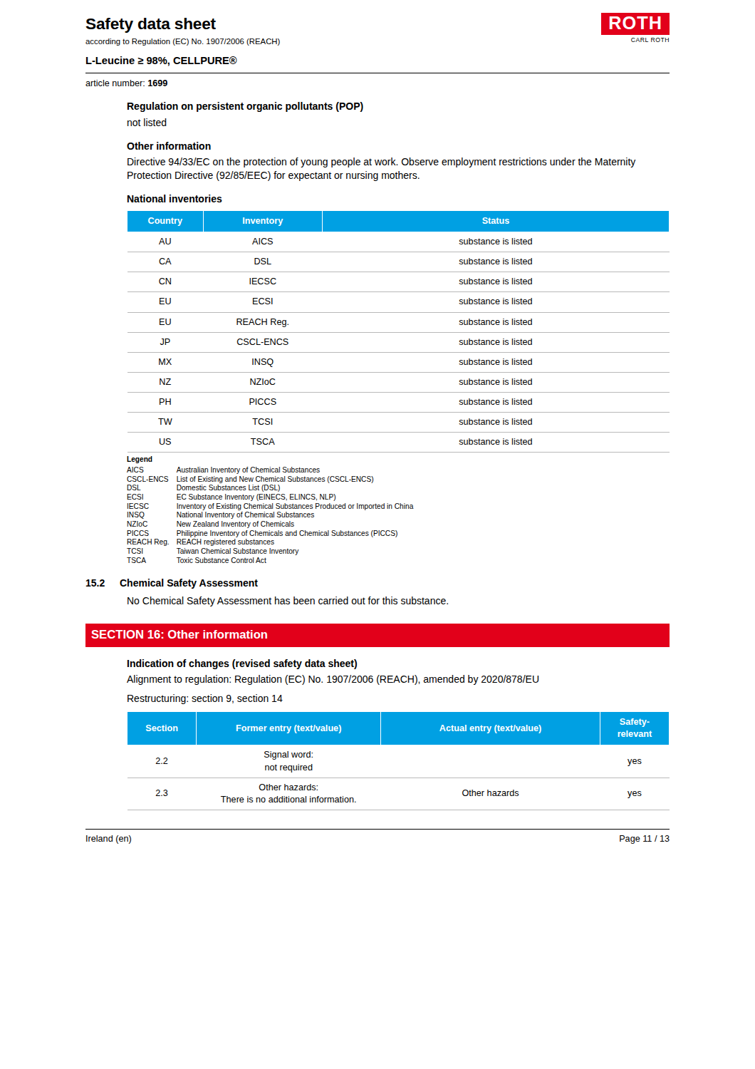ROTH® CARL ROTH
Safety data sheet
according to Regulation (EC) No. 1907/2006 (REACH)
L-Leucine ≥ 98%, CELLPURE®
article number: 1699
Regulation on persistent organic pollutants (POP)
not listed
Other information
Directive 94/33/EC on the protection of young people at work. Observe employment restrictions under the Maternity Protection Directive (92/85/EEC) for expectant or nursing mothers.
National inventories
| Country | Inventory | Status |
| --- | --- | --- |
| AU | AICS | substance is listed |
| CA | DSL | substance is listed |
| CN | IECSC | substance is listed |
| EU | ECSI | substance is listed |
| EU | REACH Reg. | substance is listed |
| JP | CSCL-ENCS | substance is listed |
| MX | INSQ | substance is listed |
| NZ | NZIoC | substance is listed |
| PH | PICCS | substance is listed |
| TW | TCSI | substance is listed |
| US | TSCA | substance is listed |
Legend
| AICS | Australian Inventory of Chemical Substances |
| CSCL-ENCS | List of Existing and New Chemical Substances (CSCL-ENCS) |
| DSL | Domestic Substances List (DSL) |
| ECSI | EC Substance Inventory (EINECS, ELINCS, NLP) |
| IECSC | Inventory of Existing Chemical Substances Produced or Imported in China |
| INSQ | National Inventory of Chemical Substances |
| NZIoC | New Zealand Inventory of Chemicals |
| PICCS | Philippine Inventory of Chemicals and Chemical Substances (PICCS) |
| REACH Reg. | REACH registered substances |
| TCSI | Taiwan Chemical Substance Inventory |
| TSCA | Toxic Substance Control Act |
15.2 Chemical Safety Assessment
No Chemical Safety Assessment has been carried out for this substance.
SECTION 16: Other information
Indication of changes (revised safety data sheet)
Alignment to regulation: Regulation (EC) No. 1907/2006 (REACH), amended by 2020/878/EU
Restructuring: section 9, section 14
| Section | Former entry (text/value) | Actual entry (text/value) | Safety-relevant |
| --- | --- | --- | --- |
| 2.2 | Signal word: not required | | yes |
| 2.3 | Other hazards: There is no additional information. | Other hazards | yes |
Ireland (en) Page 11 / 13